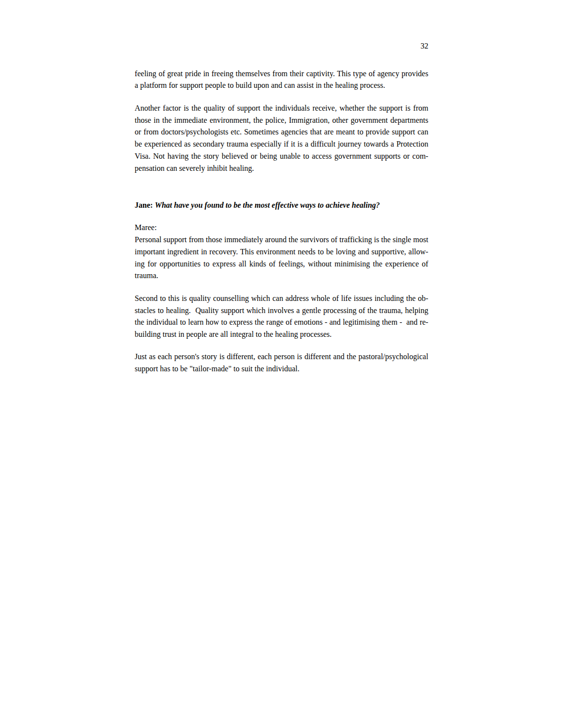32
feeling of great pride in freeing themselves from their captivity. This type of agency provides a platform for support people to build upon and can assist in the healing process.
Another factor is the quality of support the individuals receive, whether the support is from those in the immediate environment, the police, Immigration, other government departments or from doctors/psychologists etc. Sometimes agencies that are meant to provide support can be experienced as secondary trauma especially if it is a difficult journey towards a Protection Visa. Not having the story believed or being unable to access government supports or compensation can severely inhibit healing.
Jane: What have you found to be the most effective ways to achieve healing?
Maree:
Personal support from those immediately around the survivors of trafficking is the single most important ingredient in recovery. This environment needs to be loving and supportive, allowing for opportunities to express all kinds of feelings, without minimising the experience of trauma.
Second to this is quality counselling which can address whole of life issues including the obstacles to healing. Quality support which involves a gentle processing of the trauma, helping the individual to learn how to express the range of emotions - and legitimising them - and rebuilding trust in people are all integral to the healing processes.
Just as each person's story is different, each person is different and the pastoral/psychological support has to be "tailor-made" to suit the individual.